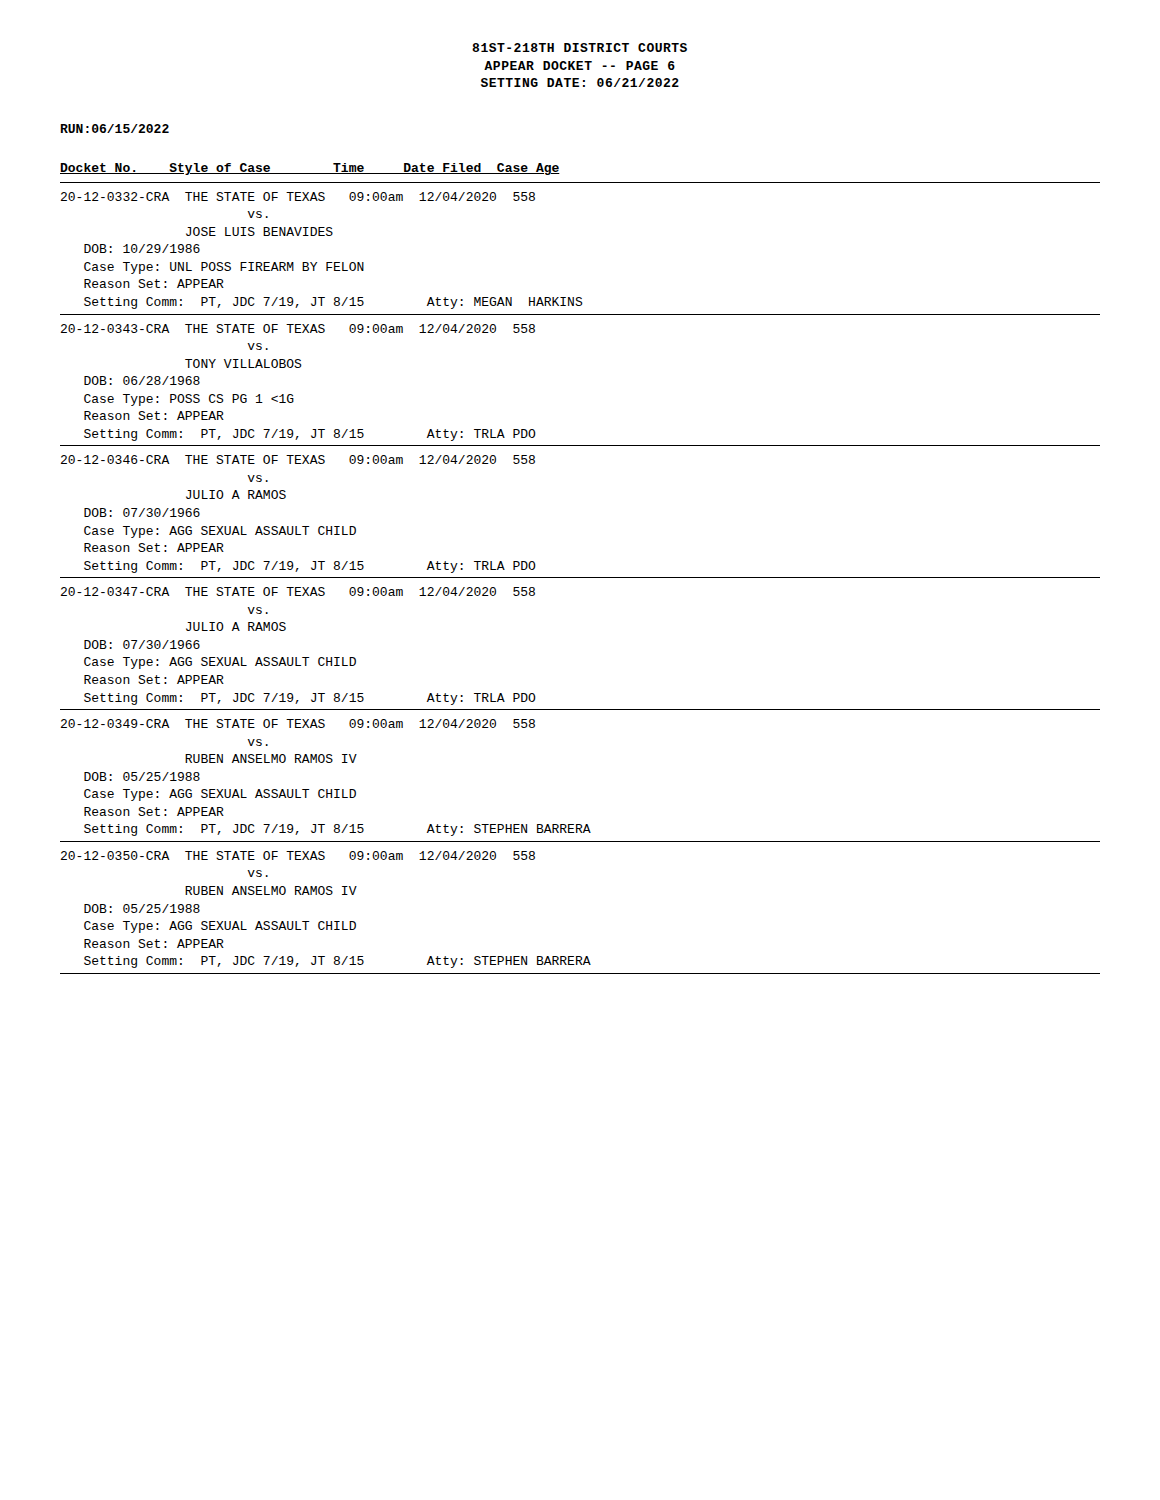81ST-218TH DISTRICT COURTS
APPEAR DOCKET -- PAGE 6
SETTING DATE: 06/21/2022
RUN:06/15/2022
Docket No. Style of Case Time Date Filed Case Age
20-12-0332-CRA THE STATE OF TEXAS 09:00am 12/04/2020 558
vs.
JOSE LUIS BENAVIDES
DOB: 10/29/1986
Case Type: UNL POSS FIREARM BY FELON
Reason Set: APPEAR
Setting Comm: PT, JDC 7/19, JT 8/15 Atty: MEGAN HARKINS
20-12-0343-CRA THE STATE OF TEXAS 09:00am 12/04/2020 558
vs.
TONY VILLALOBOS
DOB: 06/28/1968
Case Type: POSS CS PG 1 <1G
Reason Set: APPEAR
Setting Comm: PT, JDC 7/19, JT 8/15 Atty: TRLA PDO
20-12-0346-CRA THE STATE OF TEXAS 09:00am 12/04/2020 558
vs.
JULIO A RAMOS
DOB: 07/30/1966
Case Type: AGG SEXUAL ASSAULT CHILD
Reason Set: APPEAR
Setting Comm: PT, JDC 7/19, JT 8/15 Atty: TRLA PDO
20-12-0347-CRA THE STATE OF TEXAS 09:00am 12/04/2020 558
vs.
JULIO A RAMOS
DOB: 07/30/1966
Case Type: AGG SEXUAL ASSAULT CHILD
Reason Set: APPEAR
Setting Comm: PT, JDC 7/19, JT 8/15 Atty: TRLA PDO
20-12-0349-CRA THE STATE OF TEXAS 09:00am 12/04/2020 558
vs.
RUBEN ANSELMO RAMOS IV
DOB: 05/25/1988
Case Type: AGG SEXUAL ASSAULT CHILD
Reason Set: APPEAR
Setting Comm: PT, JDC 7/19, JT 8/15 Atty: STEPHEN BARRERA
20-12-0350-CRA THE STATE OF TEXAS 09:00am 12/04/2020 558
vs.
RUBEN ANSELMO RAMOS IV
DOB: 05/25/1988
Case Type: AGG SEXUAL ASSAULT CHILD
Reason Set: APPEAR
Setting Comm: PT, JDC 7/19, JT 8/15 Atty: STEPHEN BARRERA